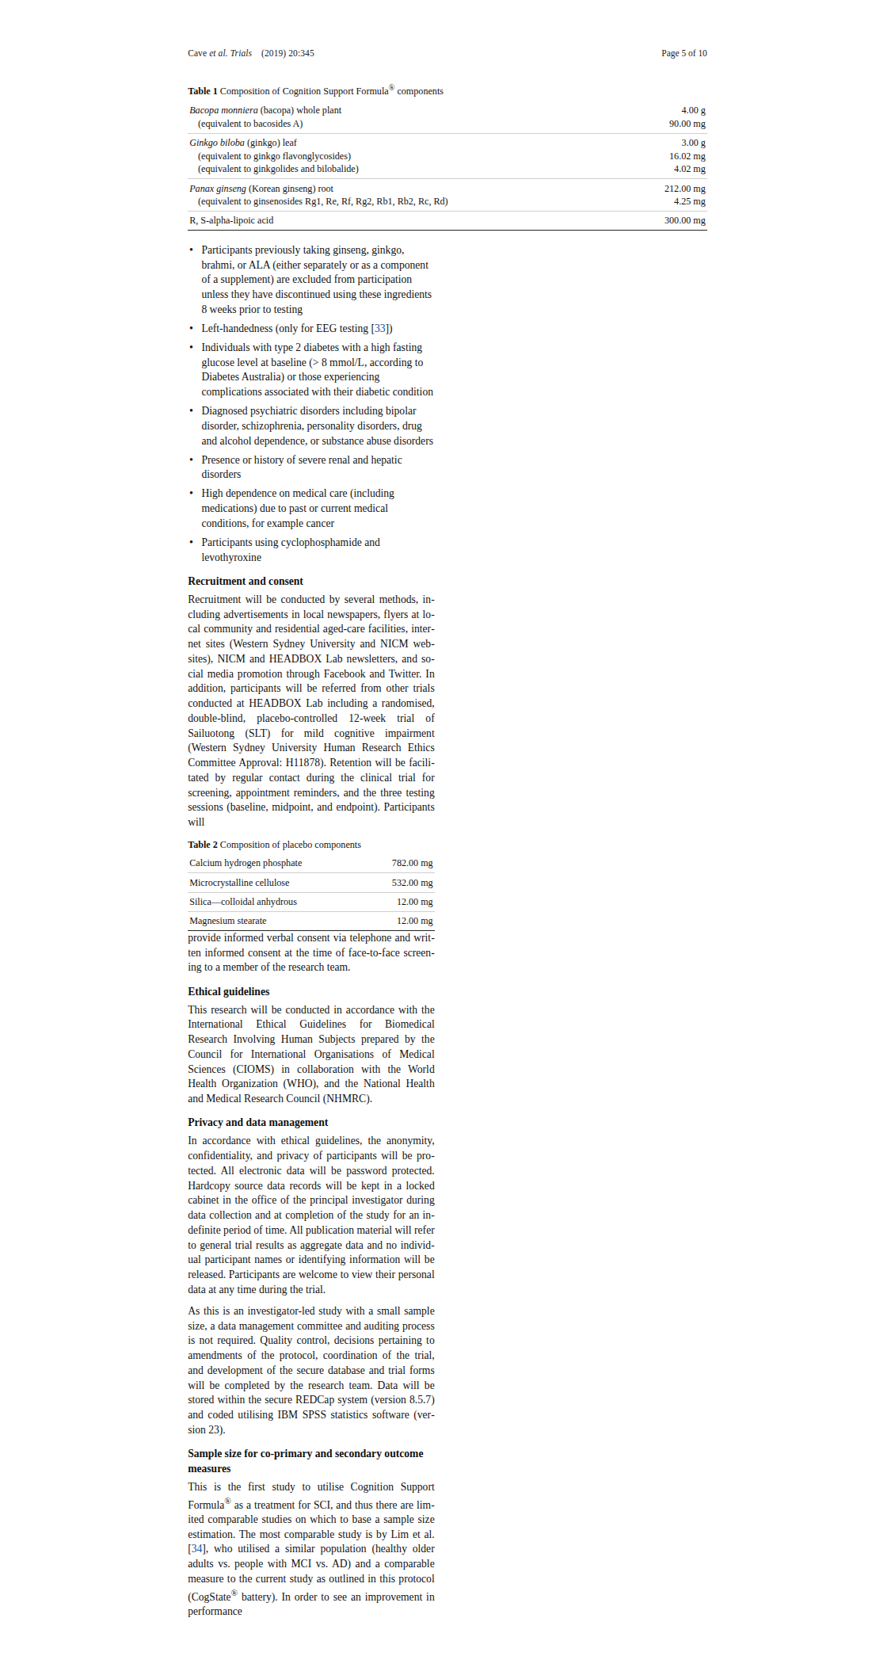Cave et al. Trials (2019) 20:345
Page 5 of 10
Table 1 Composition of Cognition Support Formula ® components
| Bacopa monniera (bacopa) whole plant (equivalent to bacosides A) | 4.00 g 90.00 mg |
| Ginkgo biloba (ginkgo) leaf (equivalent to ginkgo flavonglycosides) (equivalent to ginkgolides and bilobalide) | 3.00 g 16.02 mg 4.02 mg |
| Panax ginseng (Korean ginseng) root (equivalent to ginsenosides Rg1, Re, Rf, Rg2, Rb1, Rb2, Rc, Rd) | 212.00 mg 4.25 mg |
| R, S-alpha-lipoic acid | 300.00 mg |
Participants previously taking ginseng, ginkgo, brahmi, or ALA (either separately or as a component of a supplement) are excluded from participation unless they have discontinued using these ingredients 8 weeks prior to testing
Left-handedness (only for EEG testing [33])
Individuals with type 2 diabetes with a high fasting glucose level at baseline (> 8 mmol/L, according to Diabetes Australia) or those experiencing complications associated with their diabetic condition
Diagnosed psychiatric disorders including bipolar disorder, schizophrenia, personality disorders, drug and alcohol dependence, or substance abuse disorders
Presence or history of severe renal and hepatic disorders
High dependence on medical care (including medications) due to past or current medical conditions, for example cancer
Participants using cyclophosphamide and levothyroxine
Recruitment and consent
Recruitment will be conducted by several methods, including advertisements in local newspapers, flyers at local community and residential aged-care facilities, internet sites (Western Sydney University and NICM websites), NICM and HEADBOX Lab newsletters, and social media promotion through Facebook and Twitter. In addition, participants will be referred from other trials conducted at HEADBOX Lab including a randomised, double-blind, placebo-controlled 12-week trial of Sailuotong (SLT) for mild cognitive impairment (Western Sydney University Human Research Ethics Committee Approval: H11878). Retention will be facilitated by regular contact during the clinical trial for screening, appointment reminders, and the three testing sessions (baseline, midpoint, and endpoint). Participants will
Table 2 Composition of placebo components
| Calcium hydrogen phosphate | 782.00 mg |
| Microcrystalline cellulose | 532.00 mg |
| Silica—colloidal anhydrous | 12.00 mg |
| Magnesium stearate | 12.00 mg |
provide informed verbal consent via telephone and written informed consent at the time of face-to-face screening to a member of the research team.
Ethical guidelines
This research will be conducted in accordance with the International Ethical Guidelines for Biomedical Research Involving Human Subjects prepared by the Council for International Organisations of Medical Sciences (CIOMS) in collaboration with the World Health Organization (WHO), and the National Health and Medical Research Council (NHMRC).
Privacy and data management
In accordance with ethical guidelines, the anonymity, confidentiality, and privacy of participants will be protected. All electronic data will be password protected. Hardcopy source data records will be kept in a locked cabinet in the office of the principal investigator during data collection and at completion of the study for an indefinite period of time. All publication material will refer to general trial results as aggregate data and no individual participant names or identifying information will be released. Participants are welcome to view their personal data at any time during the trial.
As this is an investigator-led study with a small sample size, a data management committee and auditing process is not required. Quality control, decisions pertaining to amendments of the protocol, coordination of the trial, and development of the secure database and trial forms will be completed by the research team. Data will be stored within the secure REDCap system (version 8.5.7) and coded utilising IBM SPSS statistics software (version 23).
Sample size for co-primary and secondary outcome measures
This is the first study to utilise Cognition Support Formula® as a treatment for SCI, and thus there are limited comparable studies on which to base a sample size estimation. The most comparable study is by Lim et al. [34], who utilised a similar population (healthy older adults vs. people with MCI vs. AD) and a comparable measure to the current study as outlined in this protocol (CogState® battery). In order to see an improvement in performance